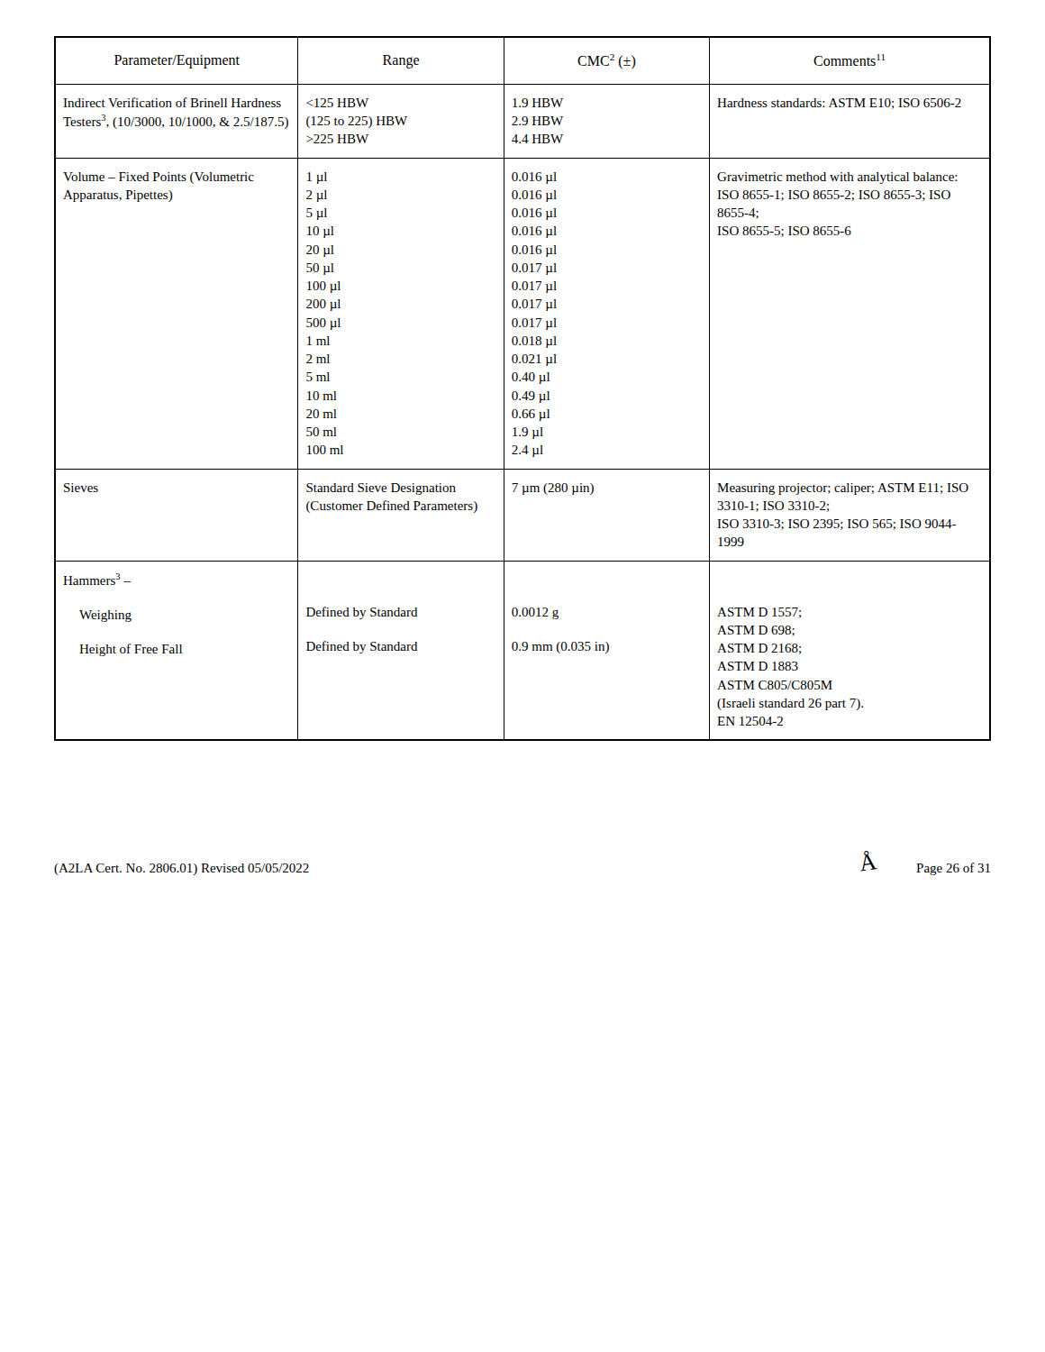| Parameter/Equipment | Range | CMC 2 (±) | Comments 11 |
| --- | --- | --- | --- |
| Indirect Verification of Brinell Hardness Testers 3 , (10/3000, 10/1000, & 2.5/187.5) | <125 HBW (125 to 225) HBW >225 HBW | 1.9 HBW 2.9 HBW 4.4 HBW | Hardness standards: ASTM E10; ISO 6506-2 |
| Volume – Fixed Points (Volumetric Apparatus, Pipettes) | 1 µl 2 µl 5 µl 10 µl 20 µl 50 µl 100 µl 200 µl 500 µl 1 ml 2 ml 5 ml 10 ml 20 ml 50 ml 100 ml | 0.016 µl 0.016 µl 0.016 µl 0.016 µl 0.016 µl 0.017 µl 0.017 µl 0.017 µl 0.017 µl 0.018 µl 0.021 µl 0.40 µl 0.49 µl 0.66 µl 1.9 µl 2.4 µl | Gravimetric method with analytical balance: ISO 8655-1; ISO 8655-2; ISO 8655-3; ISO 8655-4; ISO 8655-5; ISO 8655-6 |
| Sieves | Standard Sieve Designation (Customer Defined Parameters) | 7 µm (280 µin) | Measuring projector; caliper; ASTM E11; ISO 3310-1; ISO 3310-2; ISO 3310-3; ISO 2395; ISO 565; ISO 9044-1999 |
| Hammers 3 – Weighing Height of Free Fall | Defined by Standard Defined by Standard | 0.0012 g 0.9 mm (0.035 in) | ASTM D 1557; ASTM D 698; ASTM D 2168; ASTM D 1883 ASTM C805/C805M (Israeli standard 26 part 7). EN 12504-2 |
(A2LA Cert. No. 2806.01) Revised 05/05/2022
Å  
Page 26 of 31